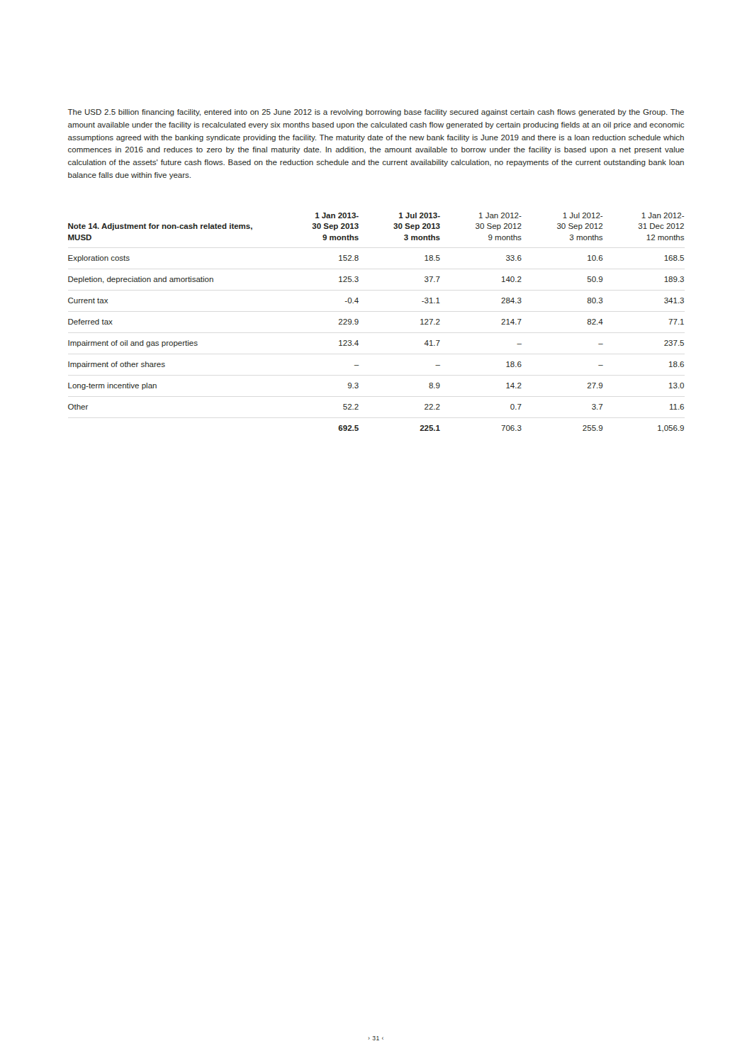The USD 2.5 billion financing facility, entered into on 25 June 2012 is a revolving borrowing base facility secured against certain cash flows generated by the Group. The amount available under the facility is recalculated every six months based upon the calculated cash flow generated by certain producing fields at an oil price and economic assumptions agreed with the banking syndicate providing the facility. The maturity date of the new bank facility is June 2019 and there is a loan reduction schedule which commences in 2016 and reduces to zero by the final maturity date. In addition, the amount available to borrow under the facility is based upon a net present value calculation of the assets' future cash flows. Based on the reduction schedule and the current availability calculation, no repayments of the current outstanding bank loan balance falls due within five years.
| Note 14. Adjustment for non-cash related items, MUSD | 1 Jan 2013- 30 Sep 2013 9 months | 1 Jul 2013- 30 Sep 2013 3 months | 1 Jan 2012- 30 Sep 2012 9 months | 1 Jul 2012- 30 Sep 2012 3 months | 1 Jan 2012- 31 Dec 2012 12 months |
| --- | --- | --- | --- | --- | --- |
| Exploration costs | 152.8 | 18.5 | 33.6 | 10.6 | 168.5 |
| Depletion, depreciation and amortisation | 125.3 | 37.7 | 140.2 | 50.9 | 189.3 |
| Current tax | -0.4 | -31.1 | 284.3 | 80.3 | 341.3 |
| Deferred tax | 229.9 | 127.2 | 214.7 | 82.4 | 77.1 |
| Impairment of oil and gas properties | 123.4 | 41.7 | – | – | 237.5 |
| Impairment of other shares | – | – | 18.6 | – | 18.6 |
| Long-term incentive plan | 9.3 | 8.9 | 14.2 | 27.9 | 13.0 |
| Other | 52.2 | 22.2 | 0.7 | 3.7 | 11.6 |
| | 692.5 | 225.1 | 706.3 | 255.9 | 1,056.9 |
› 31 ‹